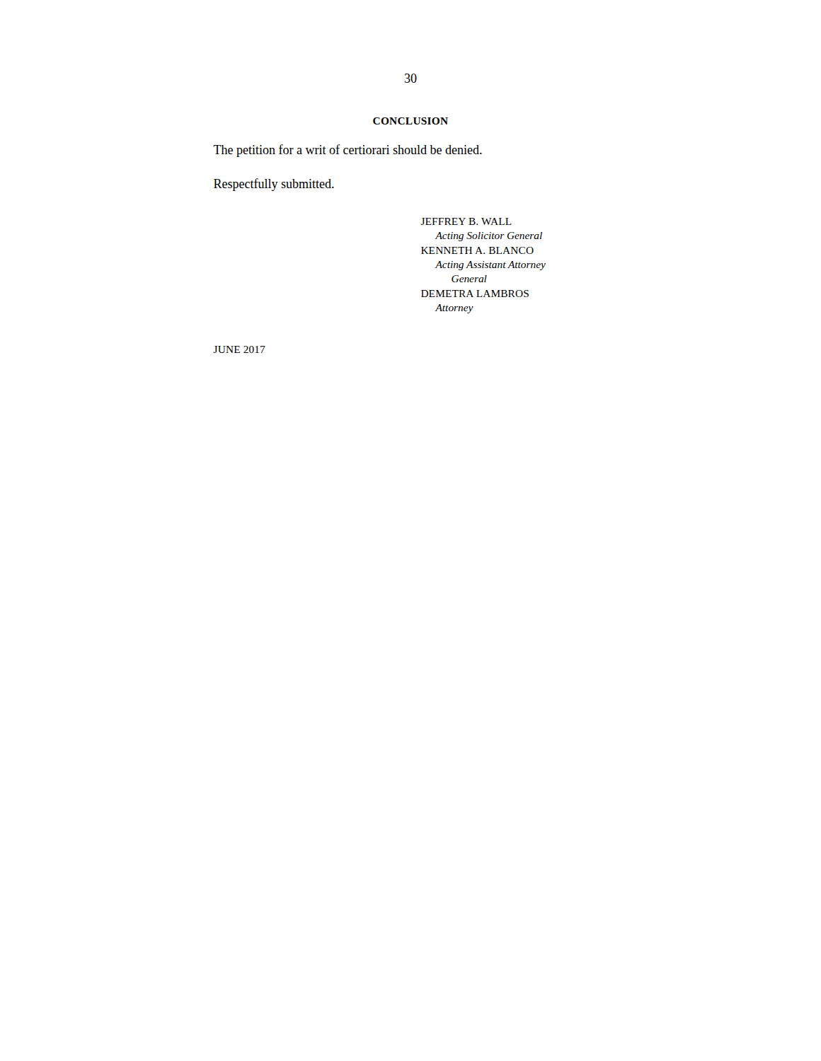30
Conclusion
The petition for a writ of certiorari should be denied.
Respectfully submitted.
Jeffrey B. Wall Acting Solicitor General
Kenneth A. Blanco Acting Assistant Attorney General
Demetra Lambros Attorney
June 2017